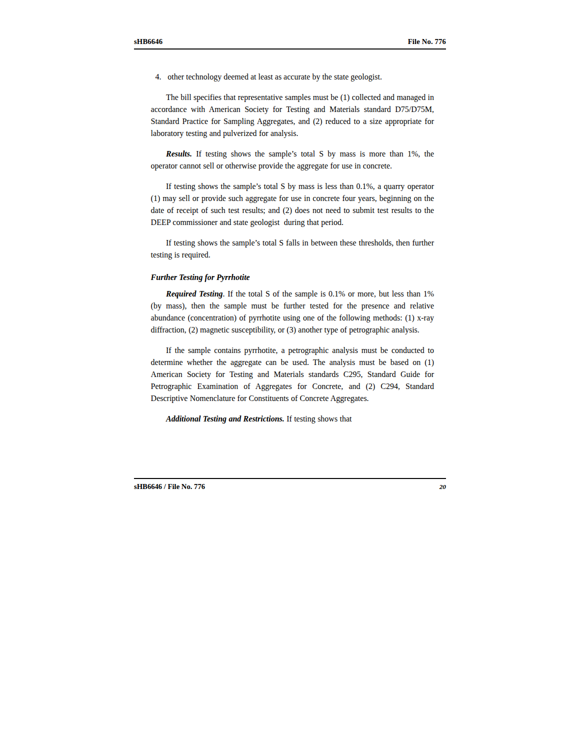sHB6646 File No. 776
4. other technology deemed at least as accurate by the state geologist.
The bill specifies that representative samples must be (1) collected and managed in accordance with American Society for Testing and Materials standard D75/D75M, Standard Practice for Sampling Aggregates, and (2) reduced to a size appropriate for laboratory testing and pulverized for analysis.
Results. If testing shows the sample’s total S by mass is more than 1%, the operator cannot sell or otherwise provide the aggregate for use in concrete.
If testing shows the sample’s total S by mass is less than 0.1%, a quarry operator (1) may sell or provide such aggregate for use in concrete four years, beginning on the date of receipt of such test results; and (2) does not need to submit test results to the DEEP commissioner and state geologist during that period.
If testing shows the sample’s total S falls in between these thresholds, then further testing is required.
Further Testing for Pyrrhotite
Required Testing. If the total S of the sample is 0.1% or more, but less than 1% (by mass), then the sample must be further tested for the presence and relative abundance (concentration) of pyrrhotite using one of the following methods: (1) x-ray diffraction, (2) magnetic susceptibility, or (3) another type of petrographic analysis.
If the sample contains pyrrhotite, a petrographic analysis must be conducted to determine whether the aggregate can be used. The analysis must be based on (1) American Society for Testing and Materials standards C295, Standard Guide for Petrographic Examination of Aggregates for Concrete, and (2) C294, Standard Descriptive Nomenclature for Constituents of Concrete Aggregates.
Additional Testing and Restrictions. If testing shows that
sHB6646 / File No. 776 20